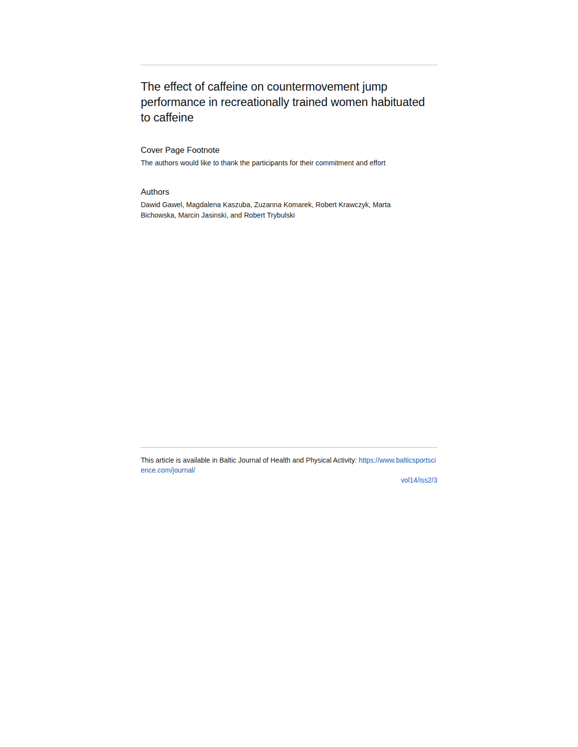The effect of caffeine on countermovement jump performance in recreationally trained women habituated to caffeine
Cover Page Footnote
The authors would like to thank the participants for their commitment and effort
Authors
Dawid Gawel, Magdalena Kaszuba, Zuzanna Komarek, Robert Krawczyk, Marta Bichowska, Marcin Jasinski, and Robert Trybulski
This article is available in Baltic Journal of Health and Physical Activity: https://www.balticsportscience.com/journal/
vol14/iss2/3